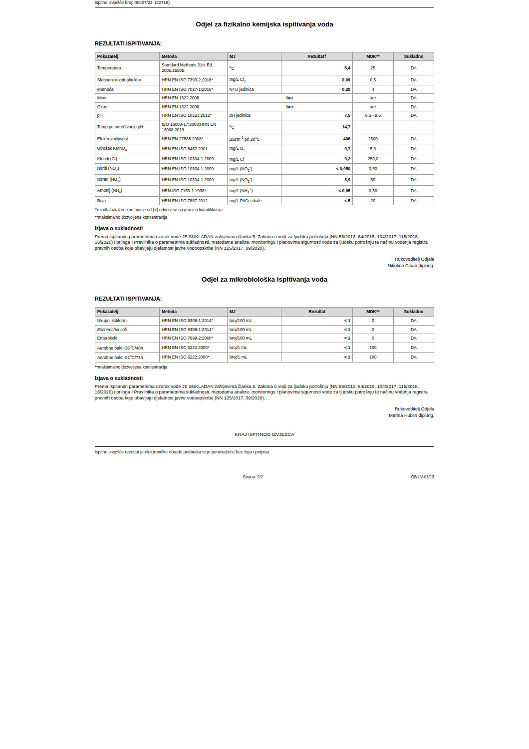Ispitno izvješće broj: 00407/22 (42719)
Odjel za fizikalno kemijska ispitivanja voda
REZULTATI ISPITIVANJA:
| Pokazatelj | Metoda | MJ | Rezultat† | MDK** | Sukladno |
| --- | --- | --- | --- | --- | --- |
| Temperatura | Standard Methods 21st Ed. 2005.2550B | o C | 8,4 | 25 | DA |
| Slobodni rezidualni klor | HRN EN ISO 7393-2:2018* | mg/L Cl 2 | 0,09 | 0,5 | DA |
| Mutnoća | HRN EN ISO 7027-1:2016* | NTU jedinica | 0,20 | 4 | DA |
| Miris | HRN EN 1622:2008 | bez | bez | DA |
| Okus | HRN EN 1622:2008 | bez | bez | DA |
| pH | HRN EN ISO 10523:2012* | pH jedinica | 7,5 | 6,5 - 9,5 | DA |
| Temp.pri određivanju pH | ISO 16000-17:2008;HRN EN 13098:2019 | o C | 14,7 | | - |
| Elektrovodljivost | HRN EN 27888:2008* | µScm -1 pri 20°C | 406 | 2500 | DA |
| Utrošak KMnO 4 | HRN EN ISO 8467:2001 | mg/L O 2 | 0,7 | 5,0 | DA |
| Kloridi (Cl) | HRN EN ISO 10304-1:2009 | mg/L Cl - | 9,2 | 250,0 | DA |
| Nitriti (NO 2 ) | HRN EN ISO 10304-1:2009 | mg/L (NO 2 - ) | < 0,050 | 0,50 | DA |
| Nitrati (NO 3 ) | HRN EN ISO 10304-1:2009 | mg/L (NO 3 - ) | 3,9 | 50 | DA |
| Amonij (NH 4 ) | HRN ISO 7150-1:1998* | mg/L (NH 4 + ) | < 0,05 | 0,50 | DA |
| Boja | HRN EN ISO 7887:2012 | mg/L Pt/Co skale | < 5 | 20 | DA |
†rezultat izražen kao manje od (<) odnosi se na granicu kvantifikacije
**maksimalno dozvoljena koncentracija
Izjava o sukladnosti
Prema ispitanim parametrima uzorak vode JE SUKLADAN zahtjevima članka 5. Zakona o vodi za ljudsku potrošnju (NN 56/2013, 64/2015, 104/2017, 115/2018, 16/2020) i priloga I Pravilnika o parametrima sukladnosti, metodama analize, monitoringu i planovima sigurnosti vode za ljudsku potrošnju te načinu vođenja registra pravnih osoba koje obavljaju djelatnost javne vodoopskrbe (NN 125/2017, 39/2020).
Rukovoditelj Odjela
Nikolina Ciban dipl.ing.
Odjel za mikrobiološka ispitivanja voda
REZULTATI ISPITIVANJA:
| Pokazatelj | Metoda | MJ | Rezultat | MDK** | Sukladno |
| --- | --- | --- | --- | --- | --- |
| Ukupni koliformi | HRN EN ISO 9308-1:2014* | broj/100 mL | < 1 | 0 | DA |
| Escherichia coli | HRN EN ISO 9308-1:2014* | broj/100 mL | < 1 | 0 | DA |
| Enterokoki | HRN EN ISO 7899-2:2000* | broj/100 mL | < 1 | 0 | DA |
| Aerobne bakt -36 o C/48h | HRN EN ISO 6222:2000* | broj/1 mL | < 1 | 100 | DA |
| Aerobne bakt -22 o C/72h | HRN EN ISO 6222:2000* | broj/1 mL | < 1 | 100 | DA |
**maksimalno dozvoljena koncentracija
Izjava o sukladnosti
Prema ispitanim parametrima uzorak vode JE SUKLADAN zahtjevima članka 5. Zakona o vodi za ljudsku potrošnju (NN 56/2013, 64/2015, 104/2017, 115/2018, 16/2020) i priloga I Pravilnika o parametrima sukladnosti, metodama analize, monitoringu i planovima sigurnosti vode za ljudsku potrošnju te načinu vođenja registra pravnih osoba koje obavljaju djelatnost javne vodoopskrbe (NN 125/2017, 39/2020).
Rukovoditelj Odjela
Marina Hublin dipl.ing.
KRAJ ISPITNOG IZVJEŠĆA
Ispitno izvješće rezultat je elektroničke obrade podataka te je punovažeće bez žiga i potpisa
Strana: 2/2
OB-LV-01/13